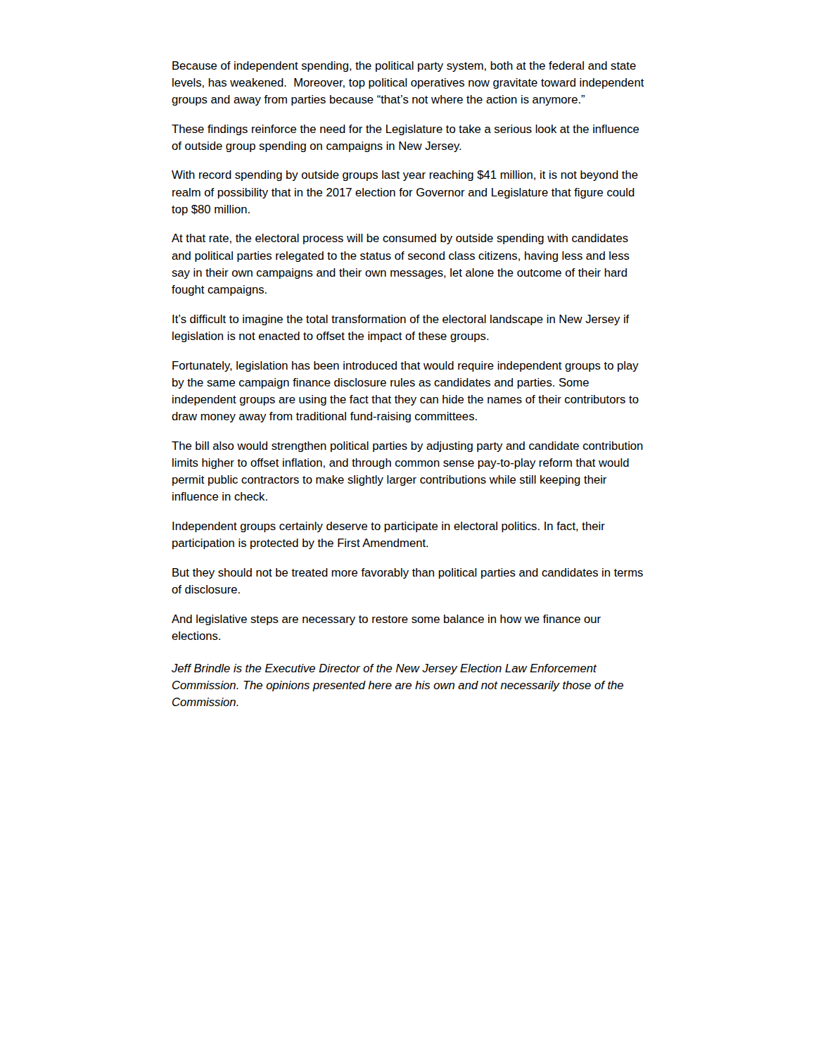Because of independent spending, the political party system, both at the federal and state levels, has weakened. Moreover, top political operatives now gravitate toward independent groups and away from parties because “that’s not where the action is anymore.”
These findings reinforce the need for the Legislature to take a serious look at the influence of outside group spending on campaigns in New Jersey.
With record spending by outside groups last year reaching $41 million, it is not beyond the realm of possibility that in the 2017 election for Governor and Legislature that figure could top $80 million.
At that rate, the electoral process will be consumed by outside spending with candidates and political parties relegated to the status of second class citizens, having less and less say in their own campaigns and their own messages, let alone the outcome of their hard fought campaigns.
It’s difficult to imagine the total transformation of the electoral landscape in New Jersey if legislation is not enacted to offset the impact of these groups.
Fortunately, legislation has been introduced that would require independent groups to play by the same campaign finance disclosure rules as candidates and parties. Some independent groups are using the fact that they can hide the names of their contributors to draw money away from traditional fund-raising committees.
The bill also would strengthen political parties by adjusting party and candidate contribution limits higher to offset inflation, and through common sense pay-to-play reform that would permit public contractors to make slightly larger contributions while still keeping their influence in check.
Independent groups certainly deserve to participate in electoral politics. In fact, their participation is protected by the First Amendment.
But they should not be treated more favorably than political parties and candidates in terms of disclosure.
And legislative steps are necessary to restore some balance in how we finance our elections.
Jeff Brindle is the Executive Director of the New Jersey Election Law Enforcement Commission. The opinions presented here are his own and not necessarily those of the Commission.